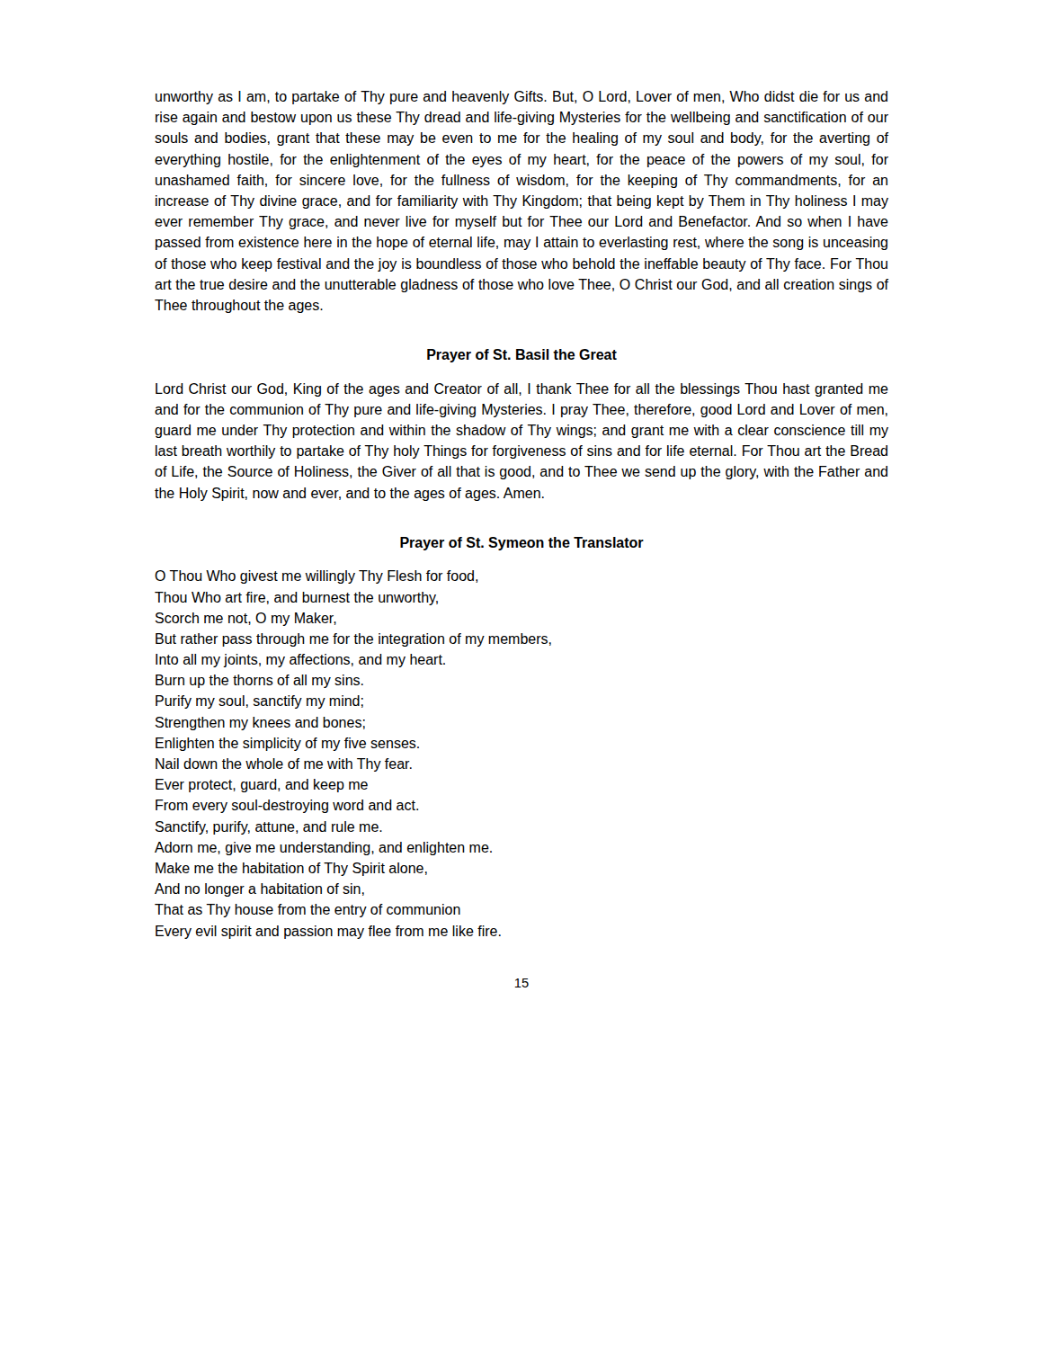unworthy as I am, to partake of Thy pure and heavenly Gifts. But, O Lord, Lover of men, Who didst die for us and rise again and bestow upon us these Thy dread and life-giving Mysteries for the wellbeing and sanctification of our souls and bodies, grant that these may be even to me for the healing of my soul and body, for the averting of everything hostile, for the enlightenment of the eyes of my heart, for the peace of the powers of my soul, for unashamed faith, for sincere love, for the fullness of wisdom, for the keeping of Thy commandments, for an increase of Thy divine grace, and for familiarity with Thy Kingdom; that being kept by Them in Thy holiness I may ever remember Thy grace, and never live for myself but for Thee our Lord and Benefactor. And so when I have passed from existence here in the hope of eternal life, may I attain to everlasting rest, where the song is unceasing of those who keep festival and the joy is boundless of those who behold the ineffable beauty of Thy face. For Thou art the true desire and the unutterable gladness of those who love Thee, O Christ our God, and all creation sings of Thee throughout the ages.
Prayer of St. Basil the Great
Lord Christ our God, King of the ages and Creator of all, I thank Thee for all the blessings Thou hast granted me and for the communion of Thy pure and life-giving Mysteries. I pray Thee, therefore, good Lord and Lover of men, guard me under Thy protection and within the shadow of Thy wings; and grant me with a clear conscience till my last breath worthily to partake of Thy holy Things for forgiveness of sins and for life eternal. For Thou art the Bread of Life, the Source of Holiness, the Giver of all that is good, and to Thee we send up the glory, with the Father and the Holy Spirit, now and ever, and to the ages of ages. Amen.
Prayer of St. Symeon the Translator
O Thou Who givest me willingly Thy Flesh for food,
Thou Who art fire, and burnest the unworthy,
Scorch me not, O my Maker,
But rather pass through me for the integration of my members,
Into all my joints, my affections, and my heart.
Burn up the thorns of all my sins.
Purify my soul, sanctify my mind;
Strengthen my knees and bones;
Enlighten the simplicity of my five senses.
Nail down the whole of me with Thy fear.
Ever protect, guard, and keep me
From every soul-destroying word and act.
Sanctify, purify, attune, and rule me.
Adorn me, give me understanding, and enlighten me.
Make me the habitation of Thy Spirit alone,
And no longer a habitation of sin,
That as Thy house from the entry of communion
Every evil spirit and passion may flee from me like fire.
15